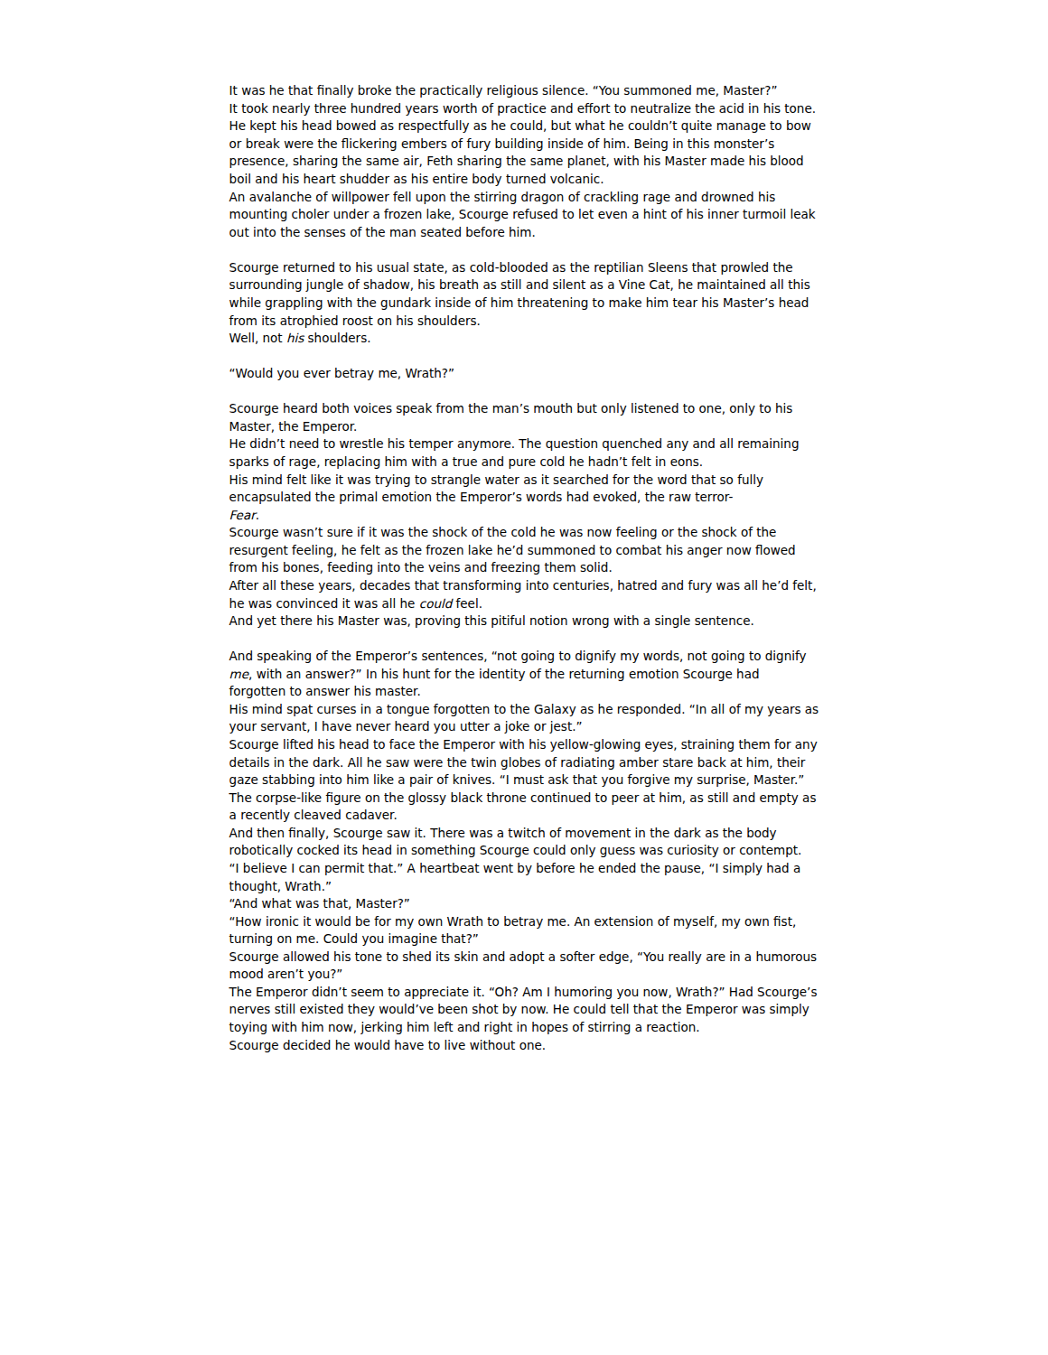It was he that finally broke the practically religious silence. “You summoned me, Master?”
It took nearly three hundred years worth of practice and effort to neutralize the acid in his tone. He kept his head bowed as respectfully as he could, but what he couldn’t quite manage to bow or break were the flickering embers of fury building inside of him. Being in this monster’s presence, sharing the same air, Feth sharing the same planet, with his Master made his blood boil and his heart shudder as his entire body turned volcanic.
An avalanche of willpower fell upon the stirring dragon of crackling rage and drowned his mounting choler under a frozen lake, Scourge refused to let even a hint of his inner turmoil leak out into the senses of the man seated before him.
Scourge returned to his usual state, as cold-blooded as the reptilian Sleens that prowled the surrounding jungle of shadow, his breath as still and silent as a Vine Cat, he maintained all this while grappling with the gundark inside of him threatening to make him tear his Master’s head from its atrophied roost on his shoulders.
Well, not his shoulders.
“Would you ever betray me, Wrath?”
Scourge heard both voices speak from the man’s mouth but only listened to one, only to his Master, the Emperor.
He didn’t need to wrestle his temper anymore. The question quenched any and all remaining sparks of rage, replacing him with a true and pure cold he hadn’t felt in eons.
His mind felt like it was trying to strangle water as it searched for the word that so fully encapsulated the primal emotion the Emperor’s words had evoked, the raw terror-
Fear.
Scourge wasn’t sure if it was the shock of the cold he was now feeling or the shock of the resurgent feeling, he felt as the frozen lake he’d summoned to combat his anger now flowed from his bones, feeding into the veins and freezing them solid.
After all these years, decades that transforming into centuries, hatred and fury was all he’d felt, he was convinced it was all he could feel.
And yet there his Master was, proving this pitiful notion wrong with a single sentence.
And speaking of the Emperor’s sentences, “not going to dignify my words, not going to dignify me, with an answer?” In his hunt for the identity of the returning emotion Scourge had forgotten to answer his master.
His mind spat curses in a tongue forgotten to the Galaxy as he responded. “In all of my years as your servant, I have never heard you utter a joke or jest.”
Scourge lifted his head to face the Emperor with his yellow-glowing eyes, straining them for any details in the dark. All he saw were the twin globes of radiating amber stare back at him, their gaze stabbing into him like a pair of knives. “I must ask that you forgive my surprise, Master.”
The corpse-like figure on the glossy black throne continued to peer at him, as still and empty as a recently cleaved cadaver.
And then finally, Scourge saw it. There was a twitch of movement in the dark as the body robotically cocked its head in something Scourge could only guess was curiosity or contempt.
“I believe I can permit that.” A heartbeat went by before he ended the pause, “I simply had a thought, Wrath.”
“And what was that, Master?”
“How ironic it would be for my own Wrath to betray me. An extension of myself, my own fist, turning on me. Could you imagine that?”
Scourge allowed his tone to shed its skin and adopt a softer edge, “You really are in a humorous mood aren’t you?”
The Emperor didn’t seem to appreciate it. “Oh? Am I humoring you now, Wrath?” Had Scourge’s nerves still existed they would’ve been shot by now. He could tell that the Emperor was simply toying with him now, jerking him left and right in hopes of stirring a reaction.
Scourge decided he would have to live without one.